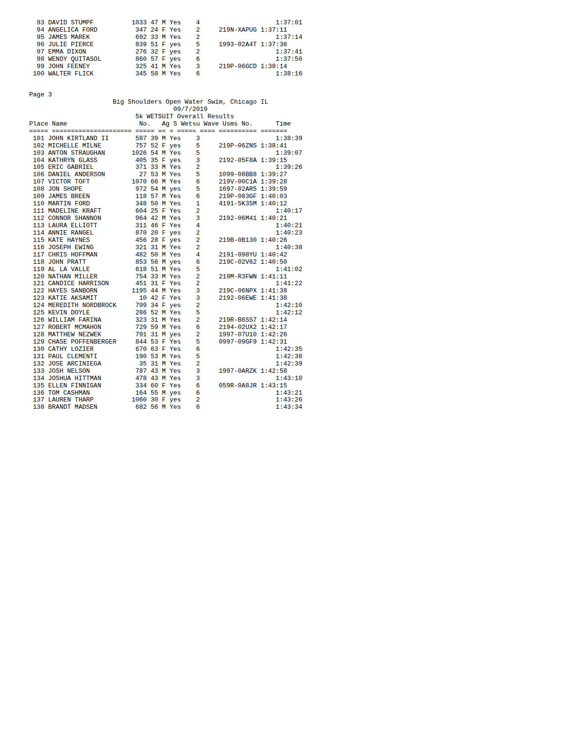93 DAVID STUMPF          1033 47 M Yes    4                    1:37:01
  94 ANGELICA FORD          347 24 F Yes    2     219N-XAPUG 1:37:11
  95 JAMES MAREK            692 33 M Yes    2                    1:37:14
  96 JULIE PIERCE           839 51 F yes    5     1993-02A4T 1:37:36
  97 EMMA DIXON             276 32 F yes    2                    1:37:41
  98 WENDY QUITASOL         860 57 F yes    6                    1:37:50
  99 JOHN FEENEY            325 41 M Yes    3     219P-06GCD 1:38:14
 100 WALTER FLICK           345 58 M Yes    6                    1:38:16
Page 3
                      Big Shoulders Open Water Swim, Chicago IL
                                      09/7/2019
                            5k WETSUIT Overall Results
Place Name                   No.   Ag S Wetsu Wave Usms No.      Time
===== ===================== ===== == = ===== ==== ========== =======
 101 JOHN KIRTLAND II       587 39 M Yes    3                    1:38:39
 102 MICHELLE MILNE         757 52 F yes    5     219P-06ZNS 1:38:41
 103 ANTON STRAUGHAN       1026 54 M Yes    5                    1:39:07
 104 KATHRYN GLASS          405 35 F yes    3     2192-05F8A 1:39:15
 105 ERIC GABRIEL           371 33 M Yes    2                    1:39:26
 106 DANIEL ANDERSON         27 53 M Yes    5     1099-08BB8 1:39:27
 107 VICTOR TOFT           1070 66 M Yes    6     219V-00C1A 1:39:28
 108 JON SHOPE              972 54 M yes    5     1697-02AR5 1:39:59
 109 JAMES BREEN            118 57 M Yes    6     219P-083GF 1:40:03
 110 MARTIN FORD            348 50 M Yes    1     4191-5K3SM 1:40:12
 111 MADELINE KRAFT         604 25 F Yes    2                    1:40:17
 112 CONNOR SHANNON         964 42 M Yes    3     2192-06M41 1:40:21
 113 LAURA ELLIOTT          311 46 F Yes    4                    1:40:21
 114 ANNIE RANGEL           870 20 F yes    2                    1:40:23
 115 KATE HAYNES            456 28 F yes    2     219B-0B130 1:40:26
 116 JOSEPH EWING           321 31 M Yes    2                    1:40:38
 117 CHRIS HOFFMAN          482 50 M Yes    4     2191-098YU 1:40:42
 118 JOHN PRATT             853 56 M yes    6     219C-02V62 1:40:50
 119 AL LA VALLE            618 51 M Yes    5                    1:41:02
 120 NATHAN MILLER          754 33 M Yes    2     219M-R3FWN 1:41:11
 121 CANDICE HARRISON       451 31 F Yes    2                    1:41:22
 122 HAYES SANBORN         1195 44 M Yes    3     219C-06NPX 1:41:38
 123 KATIE AKSAMIT           10 42 F Yes    3     2192-06EWE 1:41:38
 124 MEREDITH NORDBROCK     799 34 F yes    2                    1:42:10
 125 KEVIN DOYLE            286 52 M Yes    5                    1:42:12
 126 WILLIAM FARINA         323 31 M Yes    2     219R-B6SS7 1:42:14
 127 ROBERT MCMAHON         729 59 M Yes    6     2194-02UX2 1:42:17
 128 MATTHEW NEZWEK         791 31 M yes    2     1997-07U10 1:42:26
 129 CHASE POFFENBERGER     844 53 F Yes    5     0997-09GF9 1:42:31
 130 CATHY LOZIER           670 63 F Yes    6                    1:42:35
 131 PAUL CLEMENTI          190 53 M Yes    5                    1:42:38
 132 JOSE ARCINIEGA          35 31 M Yes    2                    1:42:39
 133 JOSH NELSON            787 43 M Yes    3     1997-0ARZK 1:42:58
 134 JOSHUA HITTMAN         478 43 M Yes    3                    1:43:10
 135 ELLEN FINNIGAN         334 60 F Yes    6     059R-0A8JR 1:43:15
 136 TOM CASHMAN            164 55 M yes    6                    1:43:21
 137 LAUREN THARP          1060 30 F yes    2                    1:43:26
 138 BRANDT MADSEN          682 56 M Yes    6                    1:43:34